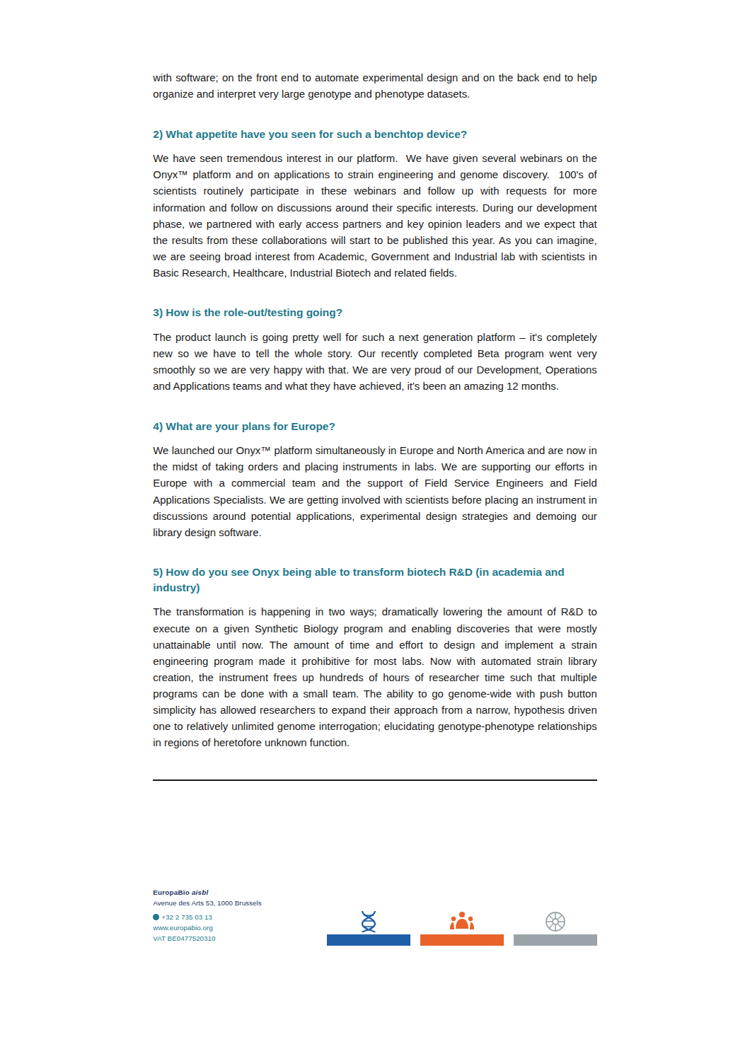with software; on the front end to automate experimental design and on the back end to help organize and interpret very large genotype and phenotype datasets.
2) What appetite have you seen for such a benchtop device?
We have seen tremendous interest in our platform. We have given several webinars on the Onyx™ platform and on applications to strain engineering and genome discovery. 100's of scientists routinely participate in these webinars and follow up with requests for more information and follow on discussions around their specific interests. During our development phase, we partnered with early access partners and key opinion leaders and we expect that the results from these collaborations will start to be published this year. As you can imagine, we are seeing broad interest from Academic, Government and Industrial lab with scientists in Basic Research, Healthcare, Industrial Biotech and related fields.
3) How is the role-out/testing going?
The product launch is going pretty well for such a next generation platform – it's completely new so we have to tell the whole story. Our recently completed Beta program went very smoothly so we are very happy with that. We are very proud of our Development, Operations and Applications teams and what they have achieved, it's been an amazing 12 months.
4) What are your plans for Europe?
We launched our Onyx™ platform simultaneously in Europe and North America and are now in the midst of taking orders and placing instruments in labs. We are supporting our efforts in Europe with a commercial team and the support of Field Service Engineers and Field Applications Specialists. We are getting involved with scientists before placing an instrument in discussions around potential applications, experimental design strategies and demoing our library design software.
5) How do you see Onyx being able to transform biotech R&D (in academia and industry)
The transformation is happening in two ways; dramatically lowering the amount of R&D to execute on a given Synthetic Biology program and enabling discoveries that were mostly unattainable until now. The amount of time and effort to design and implement a strain engineering program made it prohibitive for most labs. Now with automated strain library creation, the instrument frees up hundreds of hours of researcher time such that multiple programs can be done with a small team. The ability to go genome-wide with push button simplicity has allowed researchers to expand their approach from a narrow, hypothesis driven one to relatively unlimited genome interrogation; elucidating genotype-phenotype relationships in regions of heretofore unknown function.
EuropaBio aisbl
Avenue des Arts 53, 1000 Brussels
+32 2 735 03 13
www.europabio.org
VAT BE0477520310